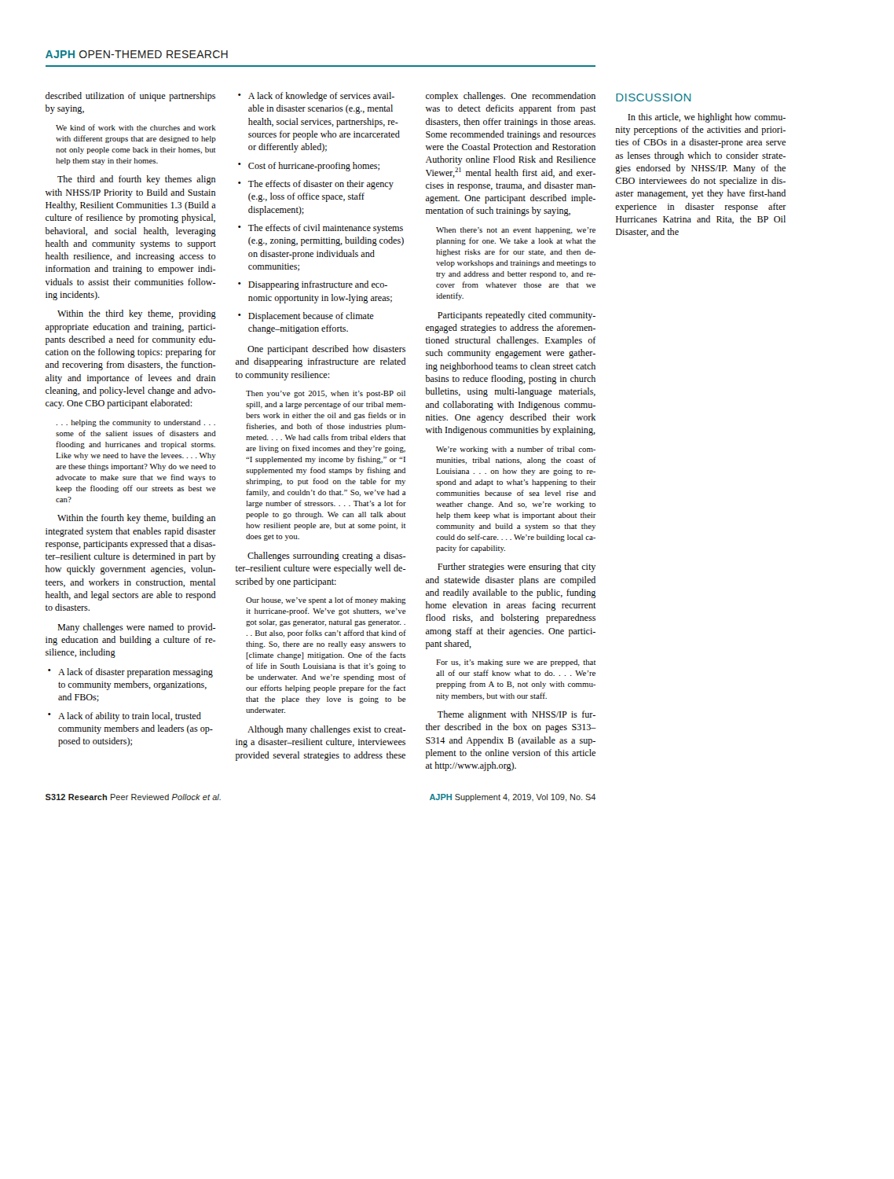AJPH OPEN-THEMED RESEARCH
described utilization of unique partnerships by saying,
We kind of work with the churches and work with different groups that are designed to help not only people come back in their homes, but help them stay in their homes.
The third and fourth key themes align with NHSS/IP Priority to Build and Sustain Healthy, Resilient Communities 1.3 (Build a culture of resilience by promoting physical, behavioral, and social health, leveraging health and community systems to support health resilience, and increasing access to information and training to empower individuals to assist their communities following incidents).
Within the third key theme, providing appropriate education and training, participants described a need for community education on the following topics: preparing for and recovering from disasters, the functionality and importance of levees and drain cleaning, and policy-level change and advocacy. One CBO participant elaborated:
. . . helping the community to understand . . . some of the salient issues of disasters and flooding and hurricanes and tropical storms. Like why we need to have the levees. . . . Why are these things important? Why do we need to advocate to make sure that we find ways to keep the flooding off our streets as best we can?
Within the fourth key theme, building an integrated system that enables rapid disaster response, participants expressed that a disaster–resilient culture is determined in part by how quickly government agencies, volunteers, and workers in construction, mental health, and legal sectors are able to respond to disasters.
Many challenges were named to providing education and building a culture of resilience, including
A lack of disaster preparation messaging to community members, organizations, and FBOs;
A lack of ability to train local, trusted community members and leaders (as opposed to outsiders);
A lack of knowledge of services available in disaster scenarios (e.g., mental health, social services, partnerships, resources for people who are incarcerated or differently abled);
Cost of hurricane-proofing homes;
The effects of disaster on their agency (e.g., loss of office space, staff displacement);
The effects of civil maintenance systems (e.g., zoning, permitting, building codes) on disaster-prone individuals and communities;
Disappearing infrastructure and economic opportunity in low-lying areas;
Displacement because of climate change–mitigation efforts.
One participant described how disasters and disappearing infrastructure are related to community resilience:
Then you’ve got 2015, when it’s post-BP oil spill, and a large percentage of our tribal members work in either the oil and gas fields or in fisheries, and both of those industries plummeted. . . . We had calls from tribal elders that are living on fixed incomes and they’re going, “I supplemented my income by fishing,” or “I supplemented my food stamps by fishing and shrimping, to put food on the table for my family, and couldn’t do that.” So, we’ve had a large number of stressors. . . . That’s a lot for people to go through. We can all talk about how resilient people are, but at some point, it does get to you.
Challenges surrounding creating a disaster–resilient culture were especially well described by one participant:
Our house, we’ve spent a lot of money making it hurricane-proof. We’ve got shutters, we’ve got solar, gas generator, natural gas generator. . . . But also, poor folks can’t afford that kind of thing. So, there are no really easy answers to [climate change] mitigation. One of the facts of life in South Louisiana is that it’s going to be underwater. And we’re spending most of our efforts helping people prepare for the fact that the place they love is going to be underwater.
Although many challenges exist to creating a disaster–resilient culture, interviewees provided several strategies to address these complex challenges. One recommendation was to detect deficits apparent from past disasters, then offer trainings in those areas. Some recommended trainings and resources were the Coastal Protection and Restoration Authority online Flood Risk and Resilience Viewer,21 mental health first aid, and exercises in response, trauma, and disaster management. One participant described implementation of such trainings by saying,
When there’s not an event happening, we’re planning for one. We take a look at what the highest risks are for our state, and then develop workshops and trainings and meetings to try and address and better respond to, and recover from whatever those are that we identify.
Participants repeatedly cited community-engaged strategies to address the aforementioned structural challenges. Examples of such community engagement were gathering neighborhood teams to clean street catch basins to reduce flooding, posting in church bulletins, using multi-language materials, and collaborating with Indigenous communities. One agency described their work with Indigenous communities by explaining,
We’re working with a number of tribal communities, tribal nations, along the coast of Louisiana . . . on how they are going to respond and adapt to what’s happening to their communities because of sea level rise and weather change. And so, we’re working to help them keep what is important about their community and build a system so that they could do self-care. . . . We’re building local capacity for capability.
Further strategies were ensuring that city and statewide disaster plans are compiled and readily available to the public, funding home elevation in areas facing recurrent flood risks, and bolstering preparedness among staff at their agencies. One participant shared,
For us, it’s making sure we are prepped, that all of our staff know what to do. . . . We’re prepping from A to B, not only with community members, but with our staff.
Theme alignment with NHSS/IP is further described in the box on pages S313–S314 and Appendix B (available as a supplement to the online version of this article at http://www.ajph.org).
Discussion
In this article, we highlight how community perceptions of the activities and priorities of CBOs in a disaster-prone area serve as lenses through which to consider strategies endorsed by NHSS/IP. Many of the CBO interviewees do not specialize in disaster management, yet they have first-hand experience in disaster response after Hurricanes Katrina and Rita, the BP Oil Disaster, and the
S312 Research Peer Reviewed Pollock et al.
AJPH Supplement 4, 2019, Vol 109, No. S4